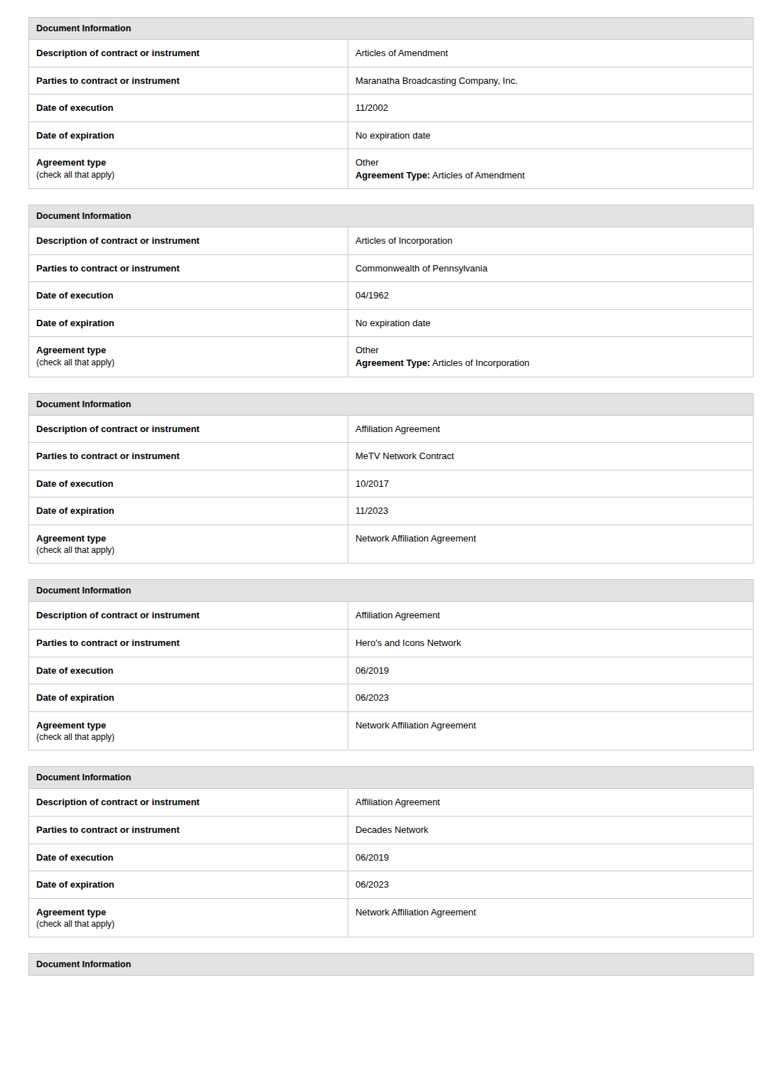Document Information
| Description of contract or instrument | Articles of Amendment |
| Parties to contract or instrument | Maranatha Broadcasting Company, Inc. |
| Date of execution | 11/2002 |
| Date of expiration | No expiration date |
| Agreement type (check all that apply) | Other Agreement Type: Articles of Amendment |
Document Information
| Description of contract or instrument | Articles of Incorporation |
| Parties to contract or instrument | Commonwealth of Pennsylvania |
| Date of execution | 04/1962 |
| Date of expiration | No expiration date |
| Agreement type (check all that apply) | Other Agreement Type: Articles of Incorporation |
Document Information
| Description of contract or instrument | Affiliation Agreement |
| Parties to contract or instrument | MeTV Network Contract |
| Date of execution | 10/2017 |
| Date of expiration | 11/2023 |
| Agreement type (check all that apply) | Network Affiliation Agreement |
Document Information
| Description of contract or instrument | Affiliation Agreement |
| Parties to contract or instrument | Hero's and Icons Network |
| Date of execution | 06/2019 |
| Date of expiration | 06/2023 |
| Agreement type (check all that apply) | Network Affiliation Agreement |
Document Information
| Description of contract or instrument | Affiliation Agreement |
| Parties to contract or instrument | Decades Network |
| Date of execution | 06/2019 |
| Date of expiration | 06/2023 |
| Agreement type (check all that apply) | Network Affiliation Agreement |
Document Information